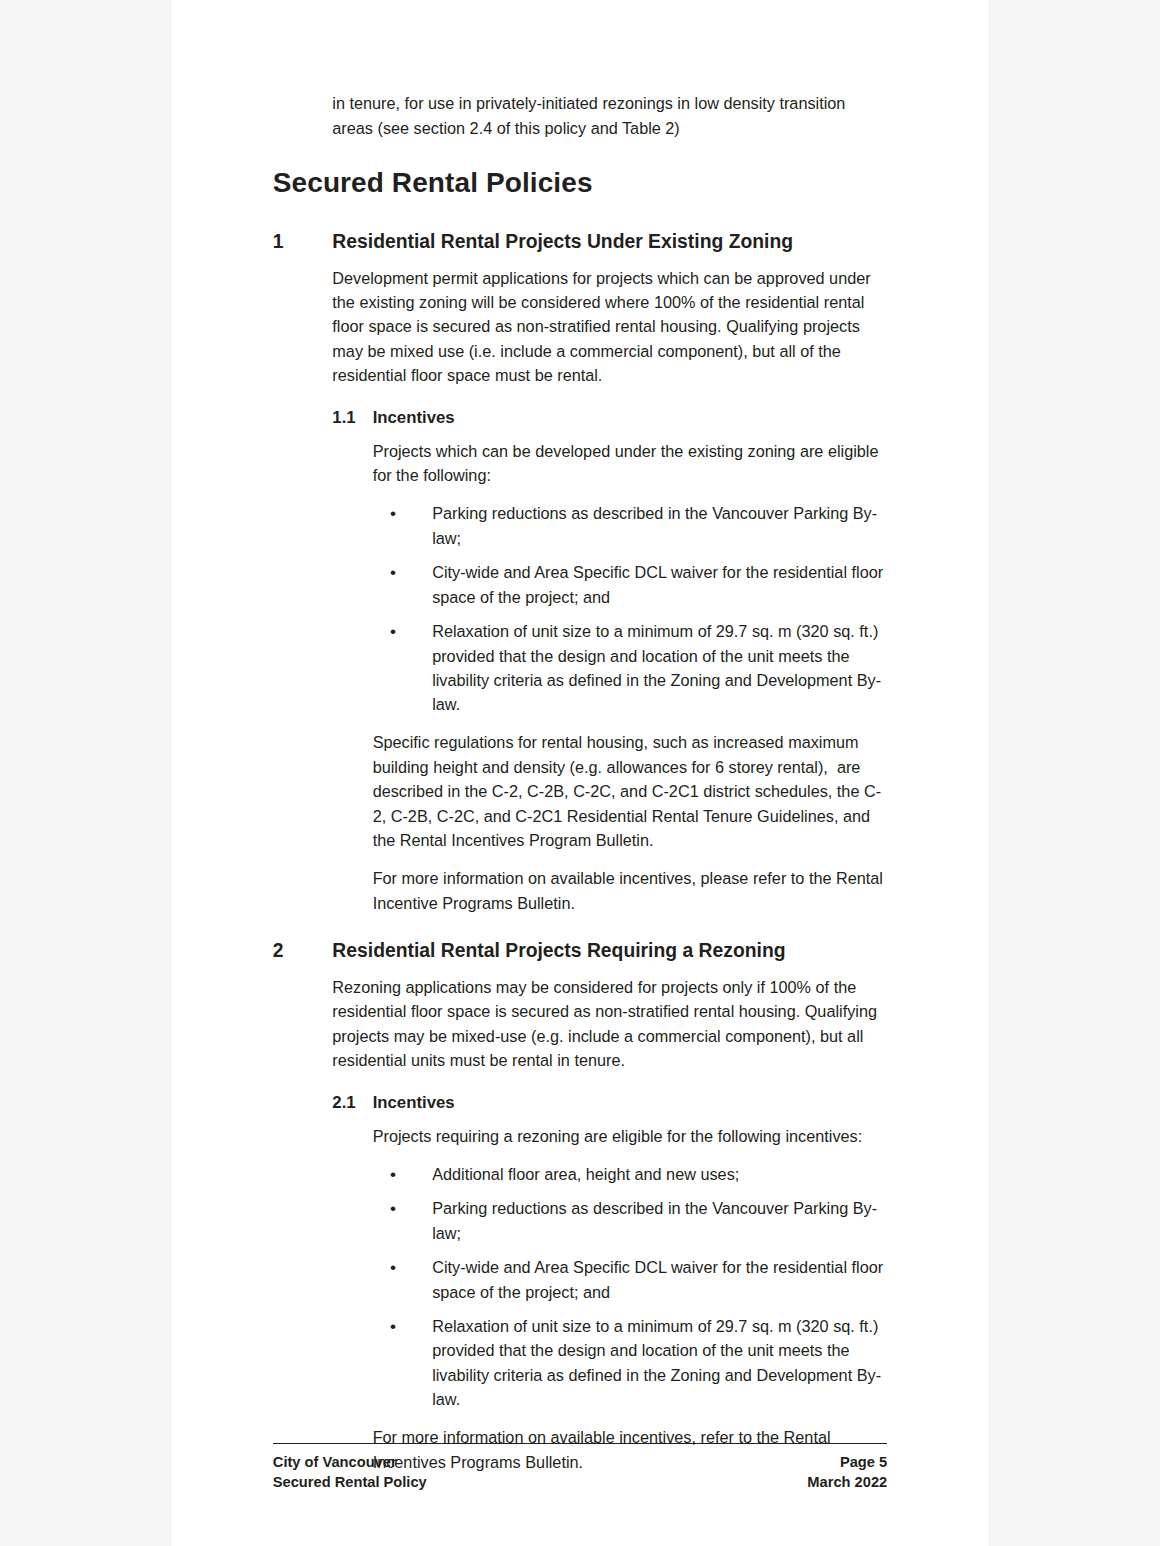in tenure, for use in privately-initiated rezonings in low density transition areas (see section 2.4 of this policy and Table 2)
Secured Rental Policies
1
Residential Rental Projects Under Existing Zoning
Development permit applications for projects which can be approved under the existing zoning will be considered where 100% of the residential rental floor space is secured as non-stratified rental housing. Qualifying projects may be mixed use (i.e. include a commercial component), but all of the residential floor space must be rental.
1.1
Incentives
Projects which can be developed under the existing zoning are eligible for the following:
Parking reductions as described in the Vancouver Parking By-law;
City-wide and Area Specific DCL waiver for the residential floor space of the project; and
Relaxation of unit size to a minimum of 29.7 sq. m (320 sq. ft.) provided that the design and location of the unit meets the livability criteria as defined in the Zoning and Development By-law.
Specific regulations for rental housing, such as increased maximum building height and density (e.g. allowances for 6 storey rental), are described in the C-2, C-2B, C-2C, and C-2C1 district schedules, the C-2, C-2B, C-2C, and C-2C1 Residential Rental Tenure Guidelines, and the Rental Incentives Program Bulletin.
For more information on available incentives, please refer to the Rental Incentive Programs Bulletin.
2
Residential Rental Projects Requiring a Rezoning
Rezoning applications may be considered for projects only if 100% of the residential floor space is secured as non-stratified rental housing. Qualifying projects may be mixed-use (e.g. include a commercial component), but all residential units must be rental in tenure.
2.1
Incentives
Projects requiring a rezoning are eligible for the following incentives:
Additional floor area, height and new uses;
Parking reductions as described in the Vancouver Parking By-law;
City-wide and Area Specific DCL waiver for the residential floor space of the project; and
Relaxation of unit size to a minimum of 29.7 sq. m (320 sq. ft.) provided that the design and location of the unit meets the livability criteria as defined in the Zoning and Development By-law.
For more information on available incentives, refer to the Rental Incentives Programs Bulletin.
City of Vancouver
Secured Rental Policy
Page 5
March 2022